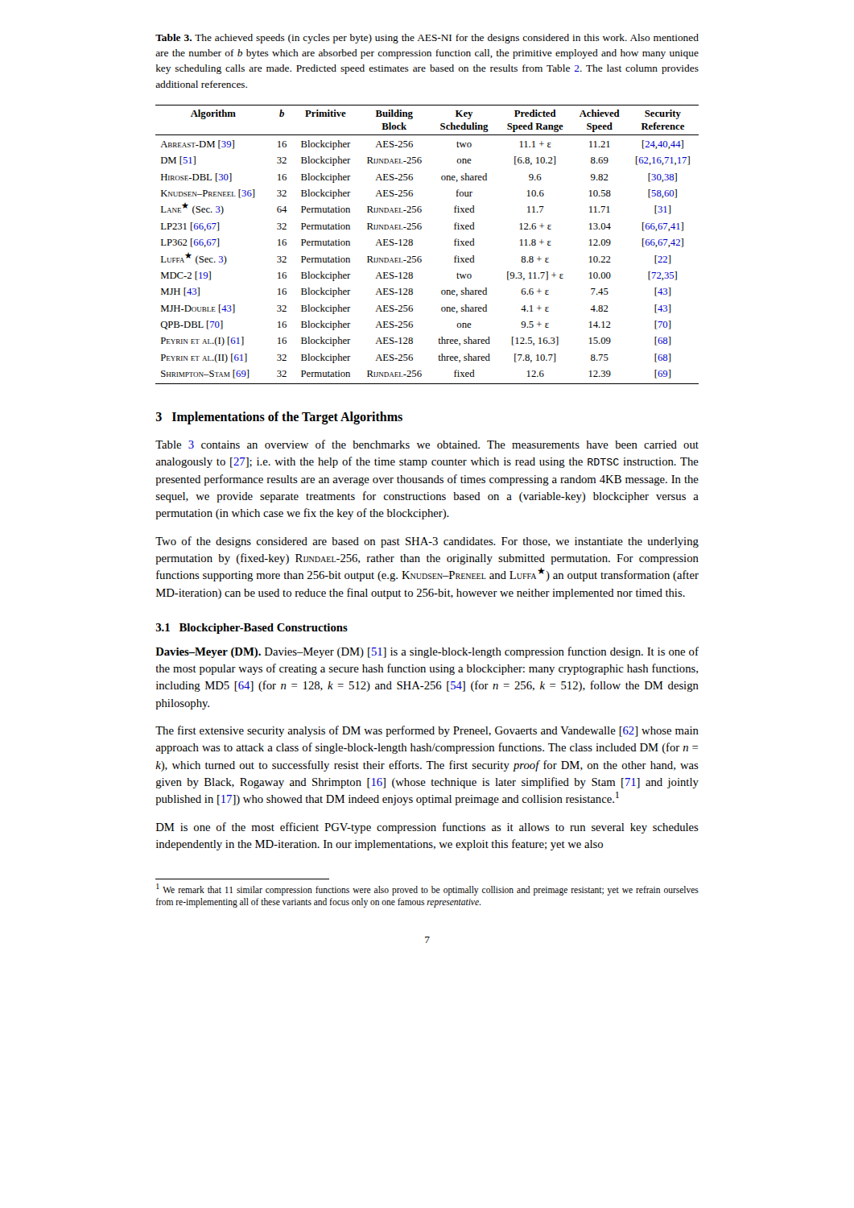Table 3. The achieved speeds (in cycles per byte) using the AES-NI for the designs considered in this work. Also mentioned are the number of b bytes which are absorbed per compression function call, the primitive employed and how many unique key scheduling calls are made. Predicted speed estimates are based on the results from Table 2. The last column provides additional references.
| Algorithm | b | Primitive | Building | Key | Predicted | Achieved | Security |
| --- | --- | --- | --- | --- | --- | --- | --- |
| | | | Block | Scheduling | Speed Range | Speed | Reference |
| Abreast-DM [ 39 ] | 16 | Blockcipher | AES-256 | two | 11.1 + ε | 11.21 | [ 24 , 40 , 44 ] |
| DM [ 51 ] | 32 | Blockcipher | Rijndael -256 | one | [6.8, 10.2] | 8.69 | [ 62 , 16 , 71 , 17 ] |
| Hirose-DBL [ 30 ] | 16 | Blockcipher | AES-256 | one, shared | 9.6 | 9.82 | [ 30 , 38 ] |
| Knudsen–Preneel [ 36 ] | 32 | Blockcipher | AES-256 | four | 10.6 | 10.58 | [ 58 , 60 ] |
| Lane ★ (Sec. 3 ) | 64 | Permutation | Rijndael -256 | fixed | 11.7 | 11.71 | [ 31 ] |
| LP231 [ 66 , 67 ] | 32 | Permutation | Rijndael -256 | fixed | 12.6 + ε | 13.04 | [ 66 , 67 , 41 ] |
| LP362 [ 66 , 67 ] | 16 | Permutation | AES-128 | fixed | 11.8 + ε | 12.09 | [ 66 , 67 , 42 ] |
| Luffa ★ (Sec. 3 ) | 32 | Permutation | Rijndael -256 | fixed | 8.8 + ε | 10.22 | [ 22 ] |
| MDC-2 [ 19 ] | 16 | Blockcipher | AES-128 | two | [9.3, 11.7] + ε | 10.00 | [ 72 , 35 ] |
| MJH [ 43 ] | 16 | Blockcipher | AES-128 | one, shared | 6.6 + ε | 7.45 | [ 43 ] |
| MJH- Double [ 43 ] | 32 | Blockcipher | AES-256 | one, shared | 4.1 + ε | 4.82 | [ 43 ] |
| QPB-DBL [ 70 ] | 16 | Blockcipher | AES-256 | one | 9.5 + ε | 14.12 | [ 70 ] |
| Peyrin et al. (I) [ 61 ] | 16 | Blockcipher | AES-128 | three, shared | [12.5, 16.3] | 15.09 | [ 68 ] |
| Peyrin et al. (II) [ 61 ] | 32 | Blockcipher | AES-256 | three, shared | [7.8, 10.7] | 8.75 | [ 68 ] |
| Shrimpton–Stam [ 69 ] | 32 | Permutation | Rijndael -256 | fixed | 12.6 | 12.39 | [ 69 ] |
3 Implementations of the Target Algorithms
Table 3 contains an overview of the benchmarks we obtained. The measurements have been carried out analogously to [27]; i.e. with the help of the time stamp counter which is read using the RDTSC instruction. The presented performance results are an average over thousands of times compressing a random 4KB message. In the sequel, we provide separate treatments for constructions based on a (variable-key) blockcipher versus a permutation (in which case we fix the key of the blockcipher).
Two of the designs considered are based on past SHA-3 candidates. For those, we instantiate the underlying permutation by (fixed-key) Rijndael-256, rather than the originally submitted permutation. For compression functions supporting more than 256-bit output (e.g. Knudsen–Preneel and Luffa★) an output transformation (after MD-iteration) can be used to reduce the final output to 256-bit, however we neither implemented nor timed this.
3.1 Blockcipher-Based Constructions
Davies–Meyer (DM). Davies–Meyer (DM) [51] is a single-block-length compression function design. It is one of the most popular ways of creating a secure hash function using a blockcipher: many cryptographic hash functions, including MD5 [64] (for n = 128, k = 512) and SHA-256 [54] (for n = 256, k = 512), follow the DM design philosophy.
The first extensive security analysis of DM was performed by Preneel, Govaerts and Vandewalle [62] whose main approach was to attack a class of single-block-length hash/compression functions. The class included DM (for n = k), which turned out to successfully resist their efforts. The first security proof for DM, on the other hand, was given by Black, Rogaway and Shrimpton [16] (whose technique is later simplified by Stam [71] and jointly published in [17]) who showed that DM indeed enjoys optimal preimage and collision resistance.1
DM is one of the most efficient PGV-type compression functions as it allows to run several key schedules independently in the MD-iteration. In our implementations, we exploit this feature; yet we also
1 We remark that 11 similar compression functions were also proved to be optimally collision and preimage resistant; yet we refrain ourselves from re-implementing all of these variants and focus only on one famous representative.
7